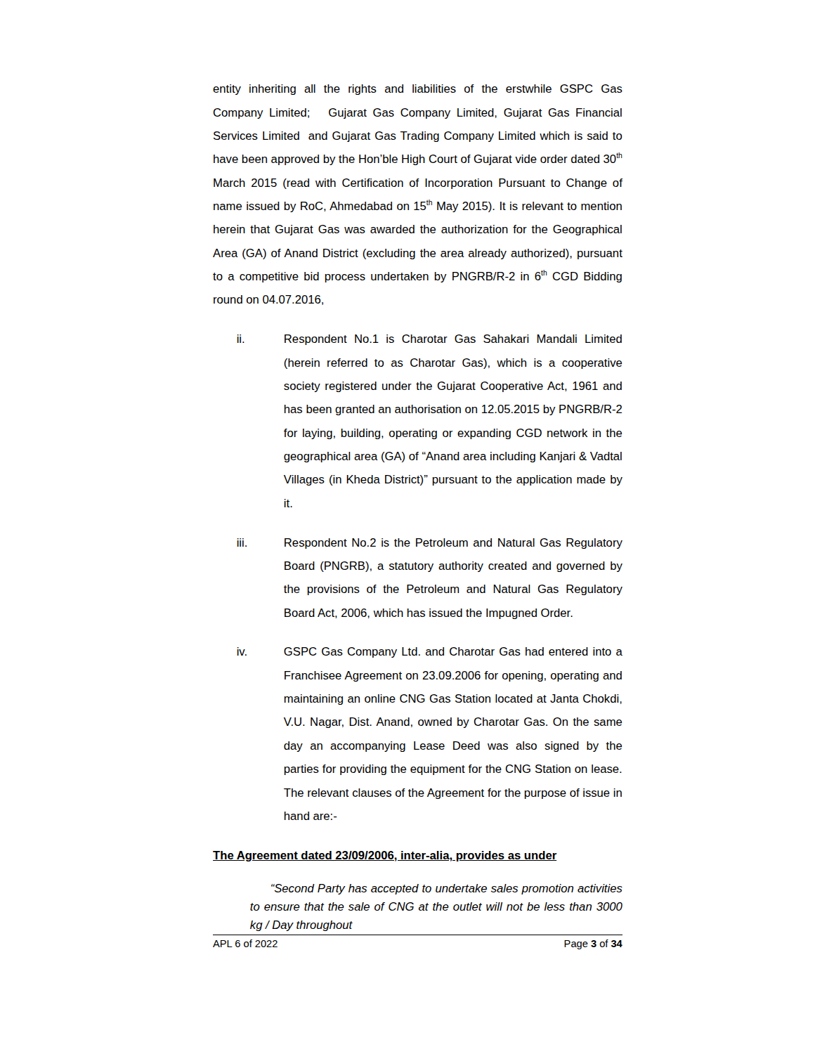entity inheriting all the rights and liabilities of the erstwhile GSPC Gas Company Limited; Gujarat Gas Company Limited, Gujarat Gas Financial Services Limited and Gujarat Gas Trading Company Limited which is said to have been approved by the Hon’ble High Court of Gujarat vide order dated 30th March 2015 (read with Certification of Incorporation Pursuant to Change of name issued by RoC, Ahmedabad on 15th May 2015). It is relevant to mention herein that Gujarat Gas was awarded the authorization for the Geographical Area (GA) of Anand District (excluding the area already authorized), pursuant to a competitive bid process undertaken by PNGRB/R-2 in 6th CGD Bidding round on 04.07.2016,
ii.
Respondent No.1 is Charotar Gas Sahakari Mandali Limited (herein referred to as Charotar Gas), which is a cooperative society registered under the Gujarat Cooperative Act, 1961 and has been granted an authorisation on 12.05.2015 by PNGRB/R-2 for laying, building, operating or expanding CGD network in the geographical area (GA) of “Anand area including Kanjari & Vadtal Villages (in Kheda District)” pursuant to the application made by it.
iii.
Respondent No.2 is the Petroleum and Natural Gas Regulatory Board (PNGRB), a statutory authority created and governed by the provisions of the Petroleum and Natural Gas Regulatory Board Act, 2006, which has issued the Impugned Order.
iv.
GSPC Gas Company Ltd. and Charotar Gas had entered into a Franchisee Agreement on 23.09.2006 for opening, operating and maintaining an online CNG Gas Station located at Janta Chokdi, V.U. Nagar, Dist. Anand, owned by Charotar Gas. On the same day an accompanying Lease Deed was also signed by the parties for providing the equipment for the CNG Station on lease. The relevant clauses of the Agreement for the purpose of issue in hand are:-
The Agreement dated 23/09/2006, inter-alia, provides as under
“Second Party has accepted to undertake sales promotion activities to ensure that the sale of CNG at the outlet will not be less than 3000 kg / Day throughout
APL 6 of 2022
Page 3 of 34